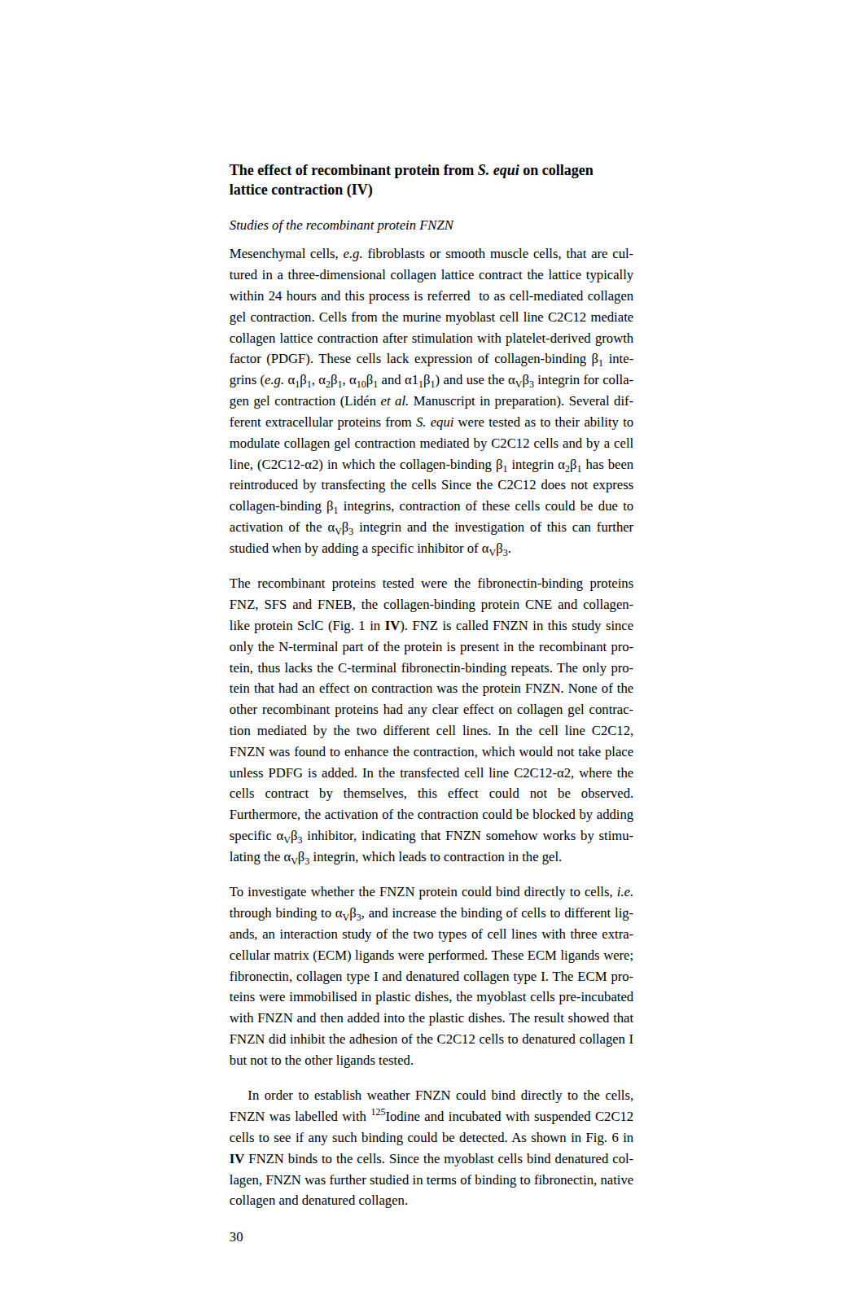The effect of recombinant protein from S. equi on collagen
lattice contraction (IV)
Studies of the recombinant protein FNZN
Mesenchymal cells, e.g. fibroblasts or smooth muscle cells, that are cultured in a three-dimensional collagen lattice contract the lattice typically within 24 hours and this process is referred to as cell-mediated collagen gel contraction. Cells from the murine myoblast cell line C2C12 mediate collagen lattice contraction after stimulation with platelet-derived growth factor (PDGF). These cells lack expression of collagen-binding β1 integrins (e.g. α1β1, α2β1, α10β1 and α11β1) and use the αVβ3 integrin for collagen gel contraction (Lidén et al. Manuscript in preparation). Several different extracellular proteins from S. equi were tested as to their ability to modulate collagen gel contraction mediated by C2C12 cells and by a cell line, (C2C12-α2) in which the collagen-binding β1 integrin α2β1 has been reintroduced by transfecting the cells Since the C2C12 does not express collagen-binding β1 integrins, contraction of these cells could be due to activation of the αVβ3 integrin and the investigation of this can further studied when by adding a specific inhibitor of αVβ3.
The recombinant proteins tested were the fibronectin-binding proteins FNZ, SFS and FNEB, the collagen-binding protein CNE and collagen-like protein SclC (Fig. 1 in IV). FNZ is called FNZN in this study since only the N-terminal part of the protein is present in the recombinant protein, thus lacks the C-terminal fibronectin-binding repeats. The only protein that had an effect on contraction was the protein FNZN. None of the other recombinant proteins had any clear effect on collagen gel contraction mediated by the two different cell lines. In the cell line C2C12, FNZN was found to enhance the contraction, which would not take place unless PDFG is added. In the transfected cell line C2C12-α2, where the cells contract by themselves, this effect could not be observed. Furthermore, the activation of the contraction could be blocked by adding specific αVβ3 inhibitor, indicating that FNZN somehow works by stimulating the αVβ3 integrin, which leads to contraction in the gel.
To investigate whether the FNZN protein could bind directly to cells, i.e. through binding to αVβ3, and increase the binding of cells to different ligands, an interaction study of the two types of cell lines with three extracellular matrix (ECM) ligands were performed. These ECM ligands were; fibronectin, collagen type I and denatured collagen type I. The ECM proteins were immobilised in plastic dishes, the myoblast cells pre-incubated with FNZN and then added into the plastic dishes. The result showed that FNZN did inhibit the adhesion of the C2C12 cells to denatured collagen I but not to the other ligands tested.
In order to establish weather FNZN could bind directly to the cells, FNZN was labelled with 125Iodine and incubated with suspended C2C12 cells to see if any such binding could be detected. As shown in Fig. 6 in IV FNZN binds to the cells. Since the myoblast cells bind denatured collagen, FNZN was further studied in terms of binding to fibronectin, native collagen and denatured collagen.
30